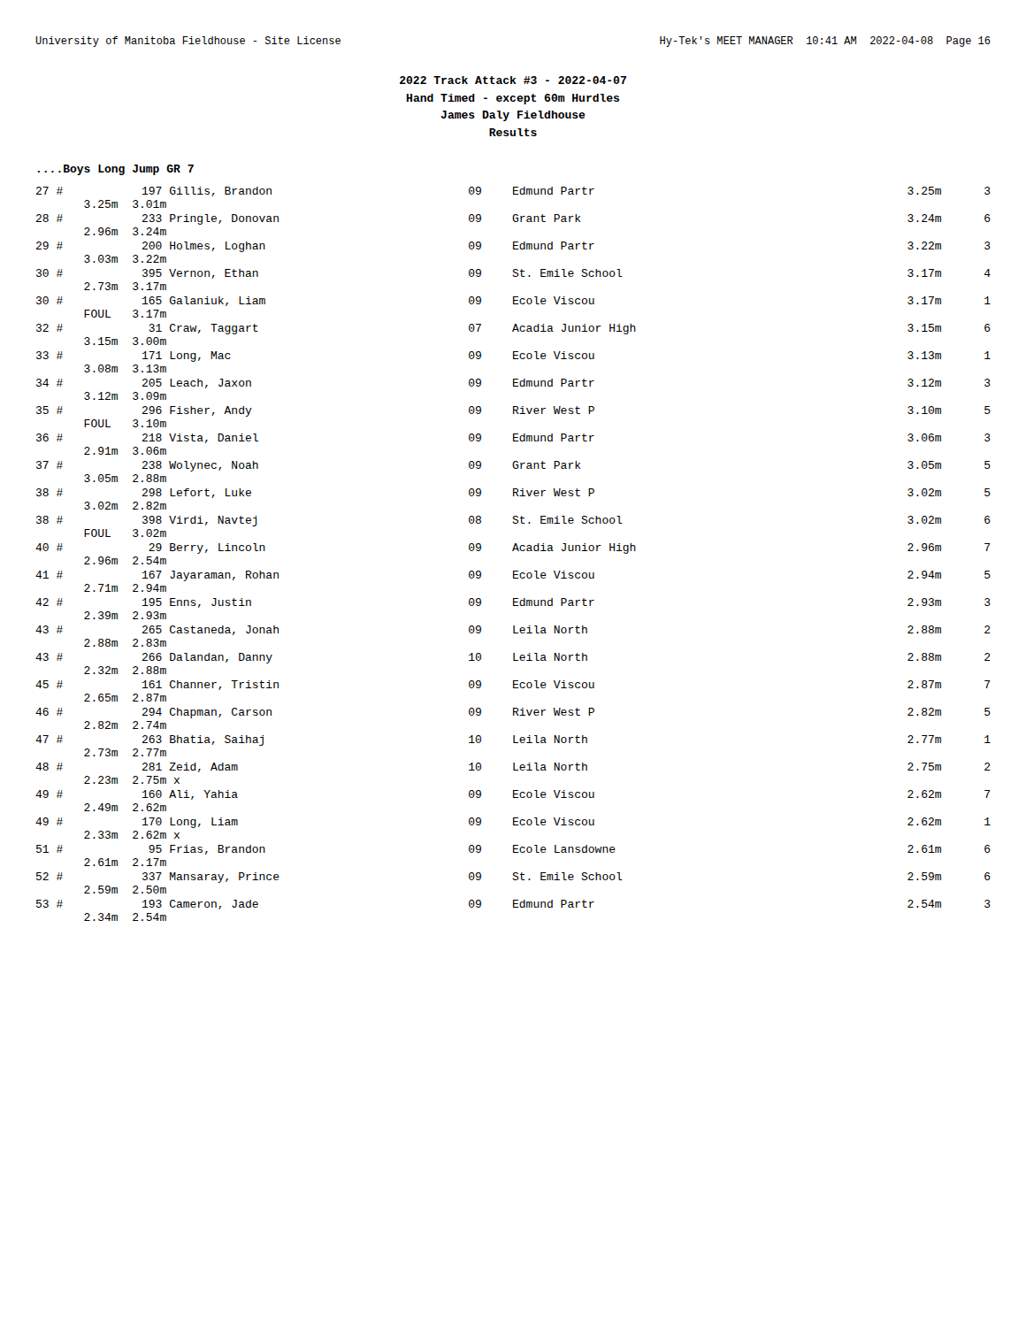University of Manitoba Fieldhouse - Site License
Hy-Tek's MEET MANAGER 10:41 AM 2022-04-08 Page 16
2022 Track Attack #3 - 2022-04-07
Hand Timed - except 60m Hurdles
James Daly Fieldhouse
Results
....Boys Long Jump GR 7
| 27 # | 197 | Gillis, Brandon | 09 | Edmund Partr | 3.25m | 3 |
| 3.25m 3.01m |
| 28 # | 233 | Pringle, Donovan | 09 | Grant Park | 3.24m | 6 |
| 2.96m 3.24m |
| 29 # | 200 | Holmes, Loghan | 09 | Edmund Partr | 3.22m | 3 |
| 3.03m 3.22m |
| 30 # | 395 | Vernon, Ethan | 09 | St. Emile School | 3.17m | 4 |
| 2.73m 3.17m |
| 30 # | 165 | Galaniuk, Liam | 09 | Ecole Viscou | 3.17m | 1 |
| FOUL 3.17m |
| 32 # | 31 | Craw, Taggart | 07 | Acadia Junior High | 3.15m | 6 |
| 3.15m 3.00m |
| 33 # | 171 | Long, Mac | 09 | Ecole Viscou | 3.13m | 1 |
| 3.08m 3.13m |
| 34 # | 205 | Leach, Jaxon | 09 | Edmund Partr | 3.12m | 3 |
| 3.12m 3.09m |
| 35 # | 296 | Fisher, Andy | 09 | River West P | 3.10m | 5 |
| FOUL 3.10m |
| 36 # | 218 | Vista, Daniel | 09 | Edmund Partr | 3.06m | 3 |
| 2.91m 3.06m |
| 37 # | 238 | Wolynec, Noah | 09 | Grant Park | 3.05m | 5 |
| 3.05m 2.88m |
| 38 # | 298 | Lefort, Luke | 09 | River West P | 3.02m | 5 |
| 3.02m 2.82m |
| 38 # | 398 | Virdi, Navtej | 08 | St. Emile School | 3.02m | 6 |
| FOUL 3.02m |
| 40 # | 29 | Berry, Lincoln | 09 | Acadia Junior High | 2.96m | 7 |
| 2.96m 2.54m |
| 41 # | 167 | Jayaraman, Rohan | 09 | Ecole Viscou | 2.94m | 5 |
| 2.71m 2.94m |
| 42 # | 195 | Enns, Justin | 09 | Edmund Partr | 2.93m | 3 |
| 2.39m 2.93m |
| 43 # | 265 | Castaneda, Jonah | 09 | Leila North | 2.88m | 2 |
| 2.88m 2.83m |
| 43 # | 266 | Dalandan, Danny | 10 | Leila North | 2.88m | 2 |
| 2.32m 2.88m |
| 45 # | 161 | Channer, Tristin | 09 | Ecole Viscou | 2.87m | 7 |
| 2.65m 2.87m |
| 46 # | 294 | Chapman, Carson | 09 | River West P | 2.82m | 5 |
| 2.82m 2.74m |
| 47 # | 263 | Bhatia, Saihaj | 10 | Leila North | 2.77m | 1 |
| 2.73m 2.77m |
| 48 # | 281 | Zeid, Adam | 10 | Leila North | 2.75m | 2 |
| 2.23m 2.75m x |
| 49 # | 160 | Ali, Yahia | 09 | Ecole Viscou | 2.62m | 7 |
| 2.49m 2.62m |
| 49 # | 170 | Long, Liam | 09 | Ecole Viscou | 2.62m | 1 |
| 2.33m 2.62m x |
| 51 # | 95 | Frias, Brandon | 09 | Ecole Lansdowne | 2.61m | 6 |
| 2.61m 2.17m |
| 52 # | 337 | Mansaray, Prince | 09 | St. Emile School | 2.59m | 6 |
| 2.59m 2.50m |
| 53 # | 193 | Cameron, Jade | 09 | Edmund Partr | 2.54m | 3 |
| 2.34m 2.54m |